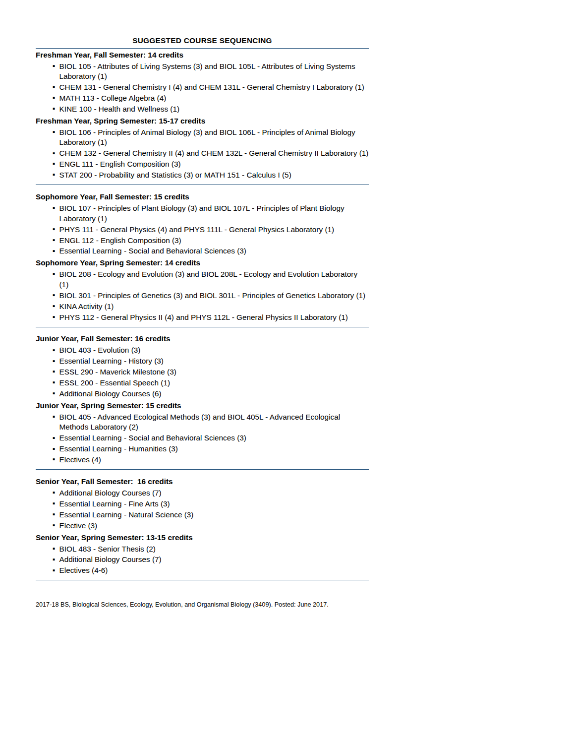SUGGESTED COURSE SEQUENCING
Freshman Year, Fall Semester: 14 credits
BIOL 105 - Attributes of Living Systems (3) and BIOL 105L - Attributes of Living Systems Laboratory (1)
CHEM 131 - General Chemistry I (4) and CHEM 131L - General Chemistry I Laboratory (1)
MATH 113 - College Algebra (4)
KINE 100 - Health and Wellness (1)
Freshman Year, Spring Semester: 15-17 credits
BIOL 106 - Principles of Animal Biology (3) and BIOL 106L - Principles of Animal Biology Laboratory (1)
CHEM 132 - General Chemistry II (4) and CHEM 132L - General Chemistry II Laboratory (1)
ENGL 111 - English Composition (3)
STAT 200 - Probability and Statistics (3) or MATH 151 - Calculus I (5)
Sophomore Year, Fall Semester: 15 credits
BIOL 107 - Principles of Plant Biology (3) and BIOL 107L - Principles of Plant Biology Laboratory (1)
PHYS 111 - General Physics (4) and PHYS 111L - General Physics Laboratory (1)
ENGL 112 - English Composition (3)
Essential Learning - Social and Behavioral Sciences (3)
Sophomore Year, Spring Semester: 14 credits
BIOL 208 - Ecology and Evolution (3) and BIOL 208L - Ecology and Evolution Laboratory (1)
BIOL 301 - Principles of Genetics (3) and BIOL 301L - Principles of Genetics Laboratory (1)
KINA Activity (1)
PHYS 112 - General Physics II (4) and PHYS 112L - General Physics II Laboratory (1)
Junior Year, Fall Semester: 16 credits
BIOL 403 - Evolution (3)
Essential Learning - History (3)
ESSL 290 - Maverick Milestone (3)
ESSL 200 - Essential Speech (1)
Additional Biology Courses (6)
Junior Year, Spring Semester: 15 credits
BIOL 405 - Advanced Ecological Methods (3) and BIOL 405L - Advanced Ecological Methods Laboratory (2)
Essential Learning - Social and Behavioral Sciences (3)
Essential Learning - Humanities (3)
Electives (4)
Senior Year, Fall Semester: 16 credits
Additional Biology Courses (7)
Essential Learning - Fine Arts (3)
Essential Learning - Natural Science (3)
Elective (3)
Senior Year, Spring Semester: 13-15 credits
BIOL 483 - Senior Thesis (2)
Additional Biology Courses (7)
Electives (4-6)
2017-18 BS, Biological Sciences, Ecology, Evolution, and Organismal Biology (3409). Posted: June 2017.